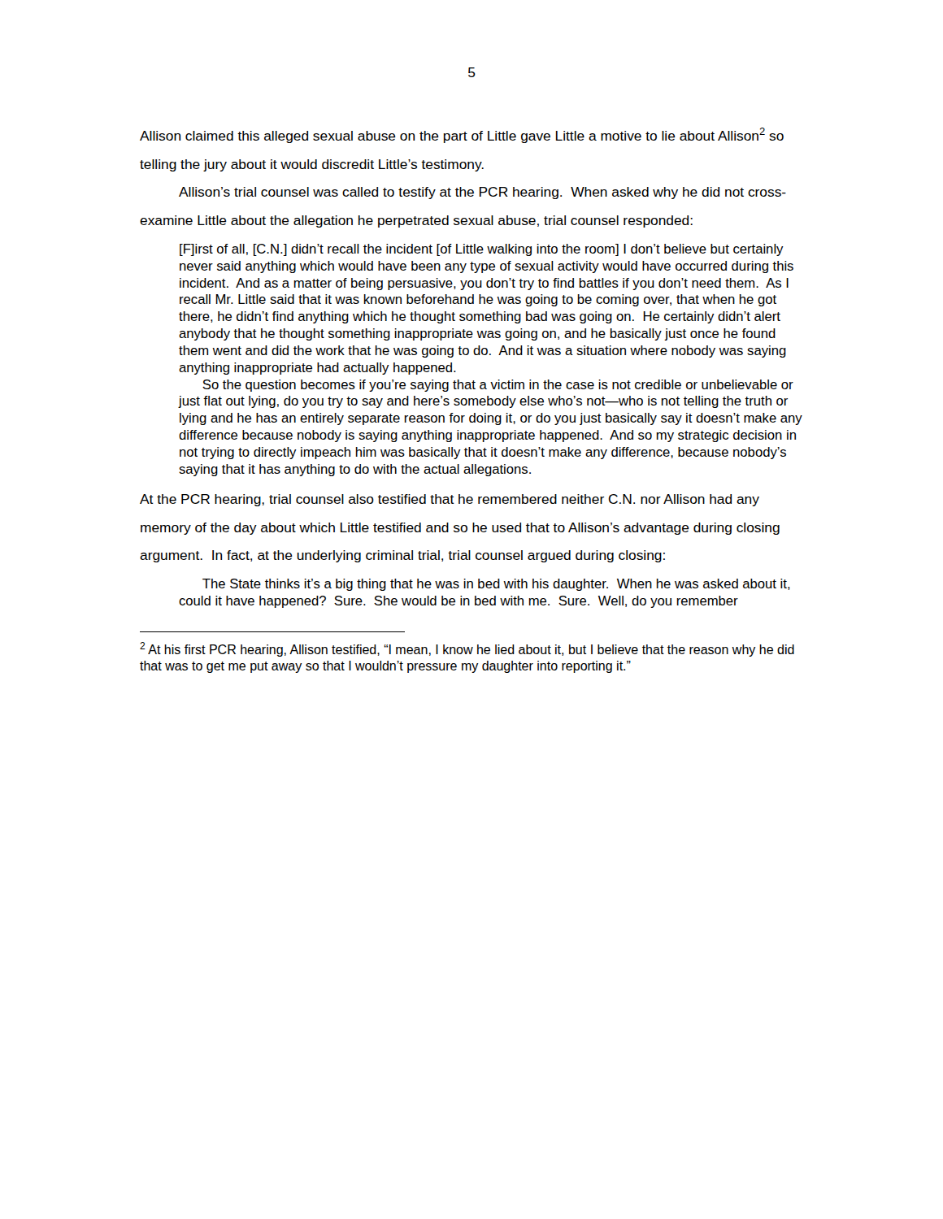5
Allison claimed this alleged sexual abuse on the part of Little gave Little a motive to lie about Allison2 so telling the jury about it would discredit Little’s testimony.
Allison’s trial counsel was called to testify at the PCR hearing. When asked why he did not cross-examine Little about the allegation he perpetrated sexual abuse, trial counsel responded:
[F]irst of all, [C.N.] didn’t recall the incident [of Little walking into the room] I don’t believe but certainly never said anything which would have been any type of sexual activity would have occurred during this incident. And as a matter of being persuasive, you don’t try to find battles if you don’t need them. As I recall Mr. Little said that it was known beforehand he was going to be coming over, that when he got there, he didn’t find anything which he thought something bad was going on. He certainly didn’t alert anybody that he thought something inappropriate was going on, and he basically just once he found them went and did the work that he was going to do. And it was a situation where nobody was saying anything inappropriate had actually happened.
So the question becomes if you’re saying that a victim in the case is not credible or unbelievable or just flat out lying, do you try to say and here’s somebody else who’s not—who is not telling the truth or lying and he has an entirely separate reason for doing it, or do you just basically say it doesn’t make any difference because nobody is saying anything inappropriate happened. And so my strategic decision in not trying to directly impeach him was basically that it doesn’t make any difference, because nobody’s saying that it has anything to do with the actual allegations.
At the PCR hearing, trial counsel also testified that he remembered neither C.N. nor Allison had any memory of the day about which Little testified and so he used that to Allison’s advantage during closing argument. In fact, at the underlying criminal trial, trial counsel argued during closing:
The State thinks it’s a big thing that he was in bed with his daughter. When he was asked about it, could it have happened? Sure. She would be in bed with me. Sure. Well, do you remember
2 At his first PCR hearing, Allison testified, “I mean, I know he lied about it, but I believe that the reason why he did that was to get me put away so that I wouldn’t pressure my daughter into reporting it.”